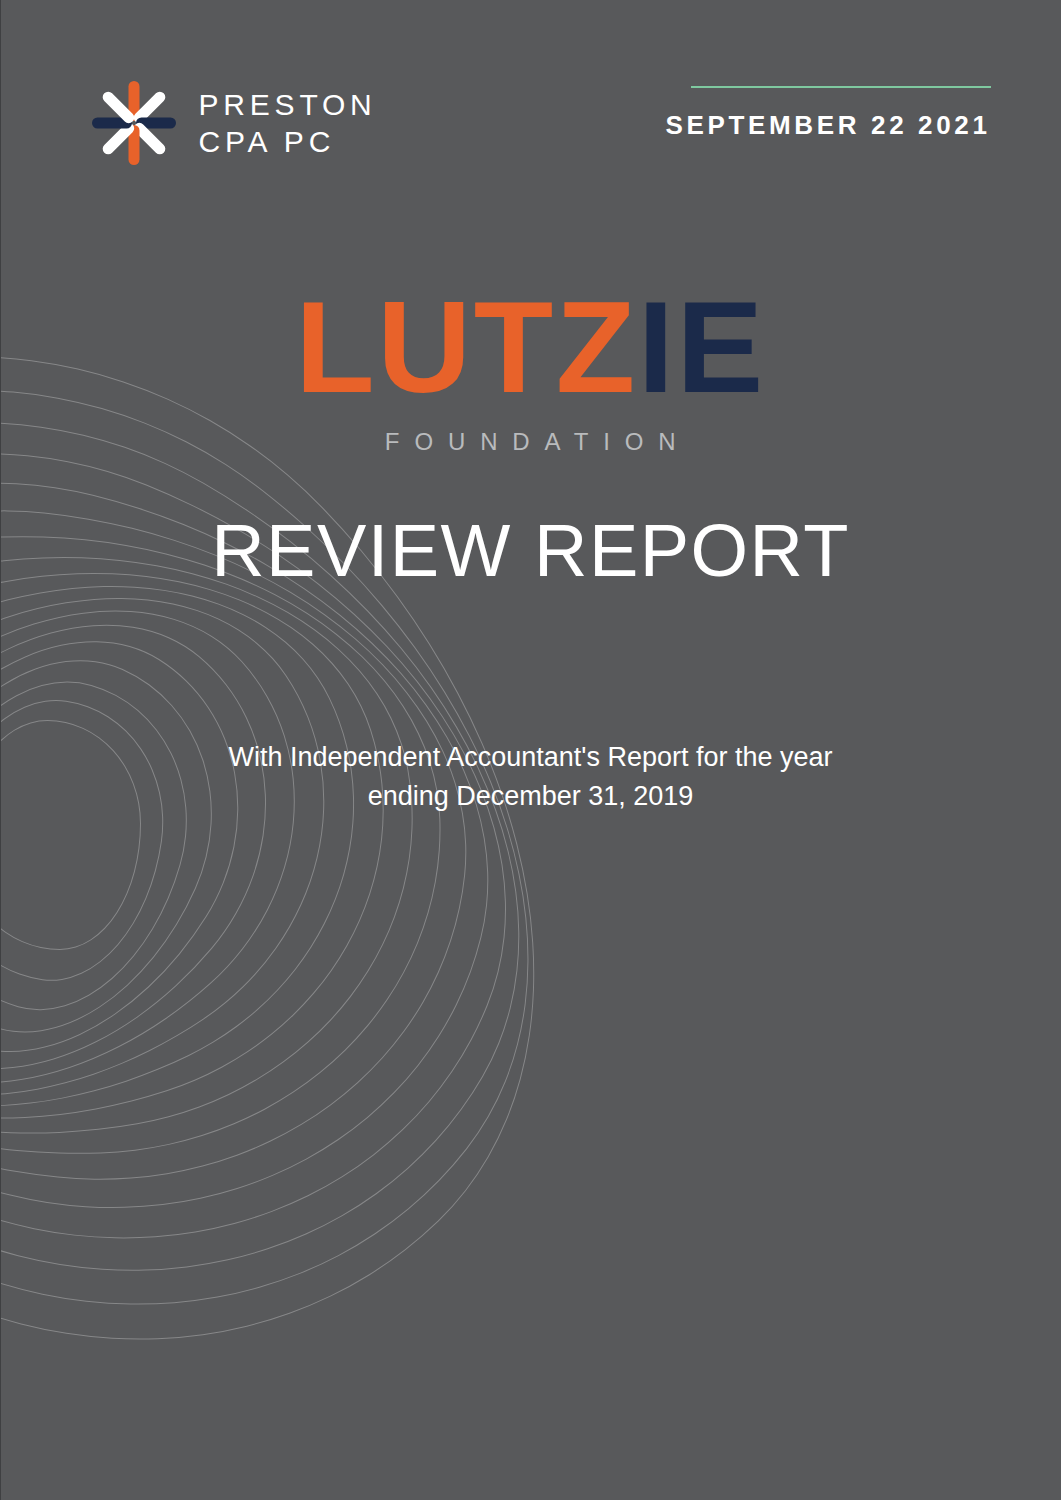PRESTON
CPA PC
SEPTEMBER 22 2021
LUTZ IE
FOUNDATION
REVIEW REPORT
With Independent Accountant's Report for the year ending December 31, 2019